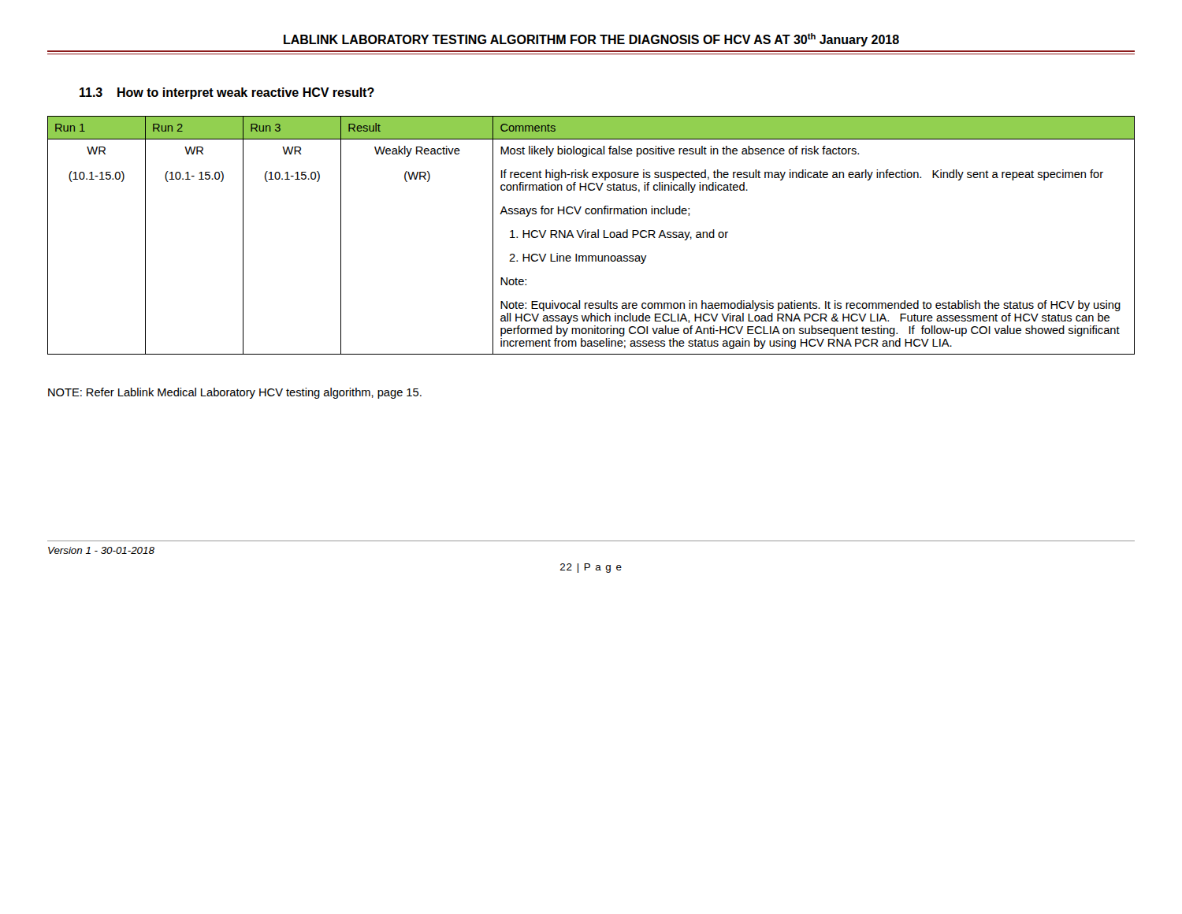LABLINK LABORATORY TESTING ALGORITHM FOR THE DIAGNOSIS OF HCV AS AT 30th January 2018
11.3 How to interpret weak reactive HCV result?
| Run 1 | Run 2 | Run 3 | Result | Comments |
| --- | --- | --- | --- | --- |
| WR (10.1-15.0) | WR (10.1- 15.0) | WR (10.1-15.0) | Weakly Reactive (WR) | Most likely biological false positive result in the absence of risk factors. If recent high-risk exposure is suspected, the result may indicate an early infection. Kindly sent a repeat specimen for confirmation of HCV status, if clinically indicated. Assays for HCV confirmation include; HCV RNA Viral Load PCR Assay, and or HCV Line Immunoassay Note: Note: Equivocal results are common in haemodialysis patients. It is recommended to establish the status of HCV by using all HCV assays which include ECLIA, HCV Viral Load RNA PCR & HCV LIA. Future assessment of HCV status can be performed by monitoring COI value of Anti-HCV ECLIA on subsequent testing. If follow-up COI value showed significant increment from baseline; assess the status again by using HCV RNA PCR and HCV LIA. |
NOTE: Refer Lablink Medical Laboratory HCV testing algorithm, page 15.
Version 1 - 30-01-2018
22 | P a g e